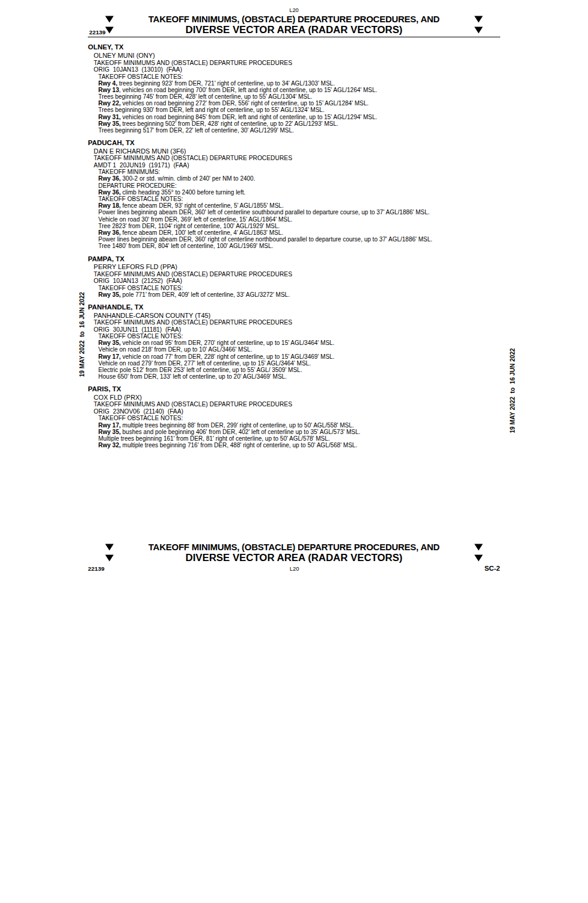L20
TAKEOFF MINIMUMS, (OBSTACLE) DEPARTURE PROCEDURES, AND
DIVERSE VECTOR AREA (RADAR VECTORS)
22139
OLNEY, TX
OLNEY MUNI (ONY)
TAKEOFF MINIMUMS AND (OBSTACLE) DEPARTURE PROCEDURES
ORIG 10JAN13 (13010) (FAA)
TAKEOFF OBSTACLE NOTES:
Rwy 4, trees beginning 923' from DER, 721' right of centerline, up to 34' AGL/1303' MSL.
Rwy 13, vehicles on road beginning 700' from DER, left and right of centerline, up to 15' AGL/1264' MSL.
Trees beginning 745' from DER, 428' left of centerline, up to 55' AGL/1304' MSL.
Rwy 22, vehicles on road beginning 272' from DER, 556' right of centerline, up to 15' AGL/1284' MSL.
Trees beginning 930' from DER, left and right of centerline, up to 55' AGL/1324' MSL.
Rwy 31, vehicles on road beginning 845' from DER, left and right of centerline, up to 15' AGL/1294' MSL.
Rwy 35, trees beginning 502' from DER, 428' right of centerline, up to 22' AGL/1293' MSL.
Trees beginning 517' from DER, 22' left of centerline, 30' AGL/1299' MSL.
PADUCAH, TX
DAN E RICHARDS MUNI (3F6)
TAKEOFF MINIMUMS AND (OBSTACLE) DEPARTURE PROCEDURES
AMDT 1 20JUN19 (19171) (FAA)
TAKEOFF MINIMUMS:
Rwy 36, 300-2 or std. w/min. climb of 240' per NM to 2400.
DEPARTURE PROCEDURE:
Rwy 36, climb heading 355° to 2400 before turning left.
TAKEOFF OBSTACLE NOTES:
Rwy 18, fence abeam DER, 93' right of centerline, 5' AGL/1855' MSL.
Power lines beginning abeam DER, 360' left of centerline southbound parallel to departure course, up to 37' AGL/1886' MSL.
Vehicle on road 30' from DER, 369' left of centerline, 15' AGL/1864' MSL.
Tree 2823' from DER, 1104' right of centerline, 100' AGL/1929' MSL.
Rwy 36, fence abeam DER, 100' left of centerline, 4' AGL/1863' MSL.
Power lines beginning abeam DER, 360' right of centerline northbound parallel to departure course, up to 37' AGL/1886' MSL.
Tree 1480' from DER, 804' left of centerline, 100' AGL/1969' MSL.
PAMPA, TX
PERRY LEFORS FLD (PPA)
TAKEOFF MINIMUMS AND (OBSTACLE) DEPARTURE PROCEDURES
ORIG 10JAN13 (21252) (FAA)
TAKEOFF OBSTACLE NOTES:
Rwy 35, pole 771' from DER, 409' left of centerline, 33' AGL/3272' MSL.
PANHANDLE, TX
PANHANDLE-CARSON COUNTY (T45)
TAKEOFF MINIMUMS AND (OBSTACLE) DEPARTURE PROCEDURES
ORIG 30JUN11 (11181) (FAA)
TAKEOFF OBSTACLE NOTES:
Rwy 35, vehicle on road 95' from DER, 270' right of centerline, up to 15' AGL/3464' MSL.
Vehicle on road 218' from DER, up to 10' AGL/3466' MSL.
Rwy 17, vehicle on road 77' from DER, 228' right of centerline, up to 15' AGL/3469' MSL.
Vehicle on road 279' from DER, 277' left of centerline, up to 15' AGL/3464' MSL.
Electric pole 512' from DER 253' left of centerline, up to 55' AGL/ 3509' MSL.
House 650' from DER, 133' left of centerline, up to 20' AGL/3469' MSL.
PARIS, TX
COX FLD (PRX)
TAKEOFF MINIMUMS AND (OBSTACLE) DEPARTURE PROCEDURES
ORIG 23NOV06 (21140) (FAA)
TAKEOFF OBSTACLE NOTES:
Rwy 17, multiple trees beginning 88' from DER, 299' right of centerline, up to 50' AGL/558' MSL.
Rwy 35, bushes and pole beginning 406' from DER, 402' left of centerline up to 35' AGL/573' MSL.
Multiple trees beginning 161' from DER, 81' right of centerline, up to 50' AGL/578' MSL.
Rwy 32, multiple trees beginning 716' from DER, 488' right of centerline, up to 50' AGL/568' MSL.
19 MAY 2022 to 16 JUN 2022
19 MAY 2022 to 16 JUN 2022
TAKEOFF MINIMUMS, (OBSTACLE) DEPARTURE PROCEDURES, AND
DIVERSE VECTOR AREA (RADAR VECTORS)
22139
L20
SC-2